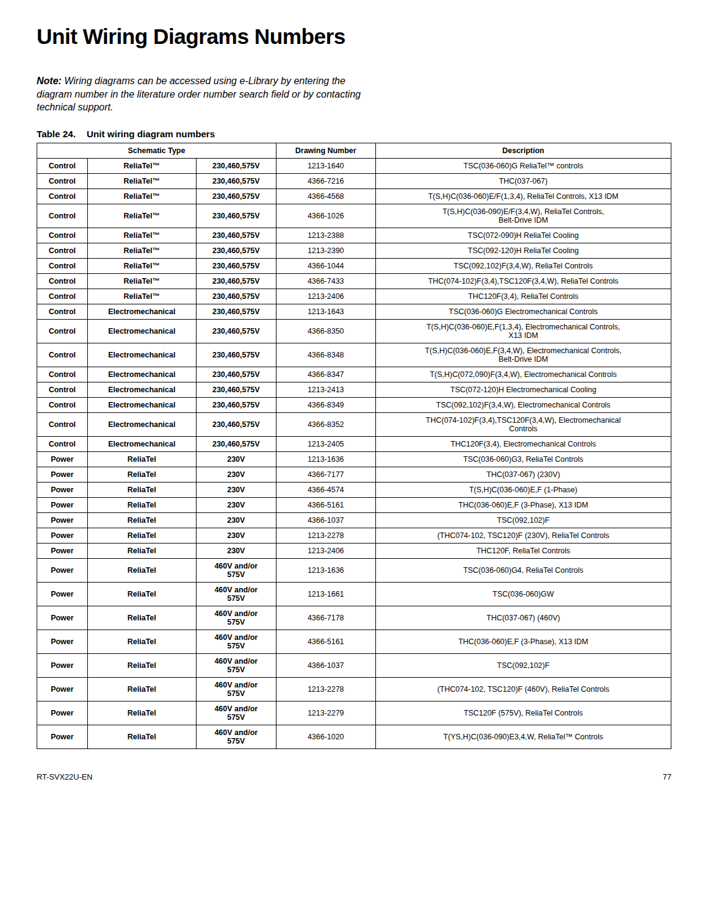Unit Wiring Diagrams Numbers
Note: Wiring diagrams can be accessed using e-Library by entering the diagram number in the literature order number search field or by contacting technical support.
Table 24. Unit wiring diagram numbers
| Schematic Type | Drawing Number | Description |
| --- | --- | --- |
| Control | ReliaTel™ | 230,460,575V | 1213-1640 | TSC(036-060)G ReliaTel™ controls |
| Control | ReliaTel™ | 230,460,575V | 4366-7216 | THC(037-067) |
| Control | ReliaTel™ | 230,460,575V | 4366-4568 | T(S,H)C(036-060)E/F(1,3,4), ReliaTel Controls, X13 IDM |
| Control | ReliaTel™ | 230,460,575V | 4366-1026 | T(S,H)C(036-090)E/F(3,4,W), ReliaTel Controls, Belt-Drive IDM |
| Control | ReliaTel™ | 230,460,575V | 1213-2388 | TSC(072-090)H ReliaTel Cooling |
| Control | ReliaTel™ | 230,460,575V | 1213-2390 | TSC(092-120)H ReliaTel Cooling |
| Control | ReliaTel™ | 230,460,575V | 4366-1044 | TSC(092,102)F(3,4,W), ReliaTel Controls |
| Control | ReliaTel™ | 230,460,575V | 4366-7433 | THC(074-102)F(3,4),TSC120F(3,4,W), ReliaTel Controls |
| Control | ReliaTel™ | 230,460,575V | 1213-2406 | THC120F(3,4), ReliaTel Controls |
| Control | Electromechanical | 230,460,575V | 1213-1643 | TSC(036-060)G Electromechanical Controls |
| Control | Electromechanical | 230,460,575V | 4366-8350 | T(S,H)C(036-060)E,F(1,3,4), Electromechanical Controls, X13 IDM |
| Control | Electromechanical | 230,460,575V | 4366-8348 | T(S,H)C(036-060)E,F(3,4,W), Electromechanical Controls, Belt-Drive IDM |
| Control | Electromechanical | 230,460,575V | 4366-8347 | T(S,H)C(072,090)F(3,4,W), Electromechanical Controls |
| Control | Electromechanical | 230,460,575V | 1213-2413 | TSC(072-120)H Electromechanical Cooling |
| Control | Electromechanical | 230,460,575V | 4366-8349 | TSC(092,102)F(3,4,W), Electromechanical Controls |
| Control | Electromechanical | 230,460,575V | 4366-8352 | THC(074-102)F(3,4),TSC120F(3,4,W), Electromechanical Controls |
| Control | Electromechanical | 230,460,575V | 1213-2405 | THC120F(3,4), Electromechanical Controls |
| Power | ReliaTel | 230V | 1213-1636 | TSC(036-060)G3, ReliaTel Controls |
| Power | ReliaTel | 230V | 4366-7177 | THC(037-067) (230V) |
| Power | ReliaTel | 230V | 4366-4574 | T(S,H)C(036-060)E,F (1-Phase) |
| Power | ReliaTel | 230V | 4366-5161 | THC(036-060)E,F (3-Phase), X13 IDM |
| Power | ReliaTel | 230V | 4366-1037 | TSC(092,102)F |
| Power | ReliaTel | 230V | 1213-2278 | (THC074-102, TSC120)F (230V), ReliaTel Controls |
| Power | ReliaTel | 230V | 1213-2406 | THC120F, ReliaTel Controls |
| Power | ReliaTel | 460V and/or 575V | 1213-1636 | TSC(036-060)G4, ReliaTel Controls |
| Power | ReliaTel | 460V and/or 575V | 1213-1661 | TSC(036-060)GW |
| Power | ReliaTel | 460V and/or 575V | 4366-7178 | THC(037-067) (460V) |
| Power | ReliaTel | 460V and/or 575V | 4366-5161 | THC(036-060)E,F (3-Phase), X13 IDM |
| Power | ReliaTel | 460V and/or 575V | 4366-1037 | TSC(092,102)F |
| Power | ReliaTel | 460V and/or 575V | 1213-2278 | (THC074-102, TSC120)F (460V), ReliaTel Controls |
| Power | ReliaTel | 460V and/or 575V | 1213-2279 | TSC120F (575V), ReliaTel Controls |
| Power | ReliaTel | 460V and/or 575V | 4366-1020 | T(YS,H)C(036-090)E3,4,W, ReliaTel™ Controls |
RT-SVX22U-EN 77